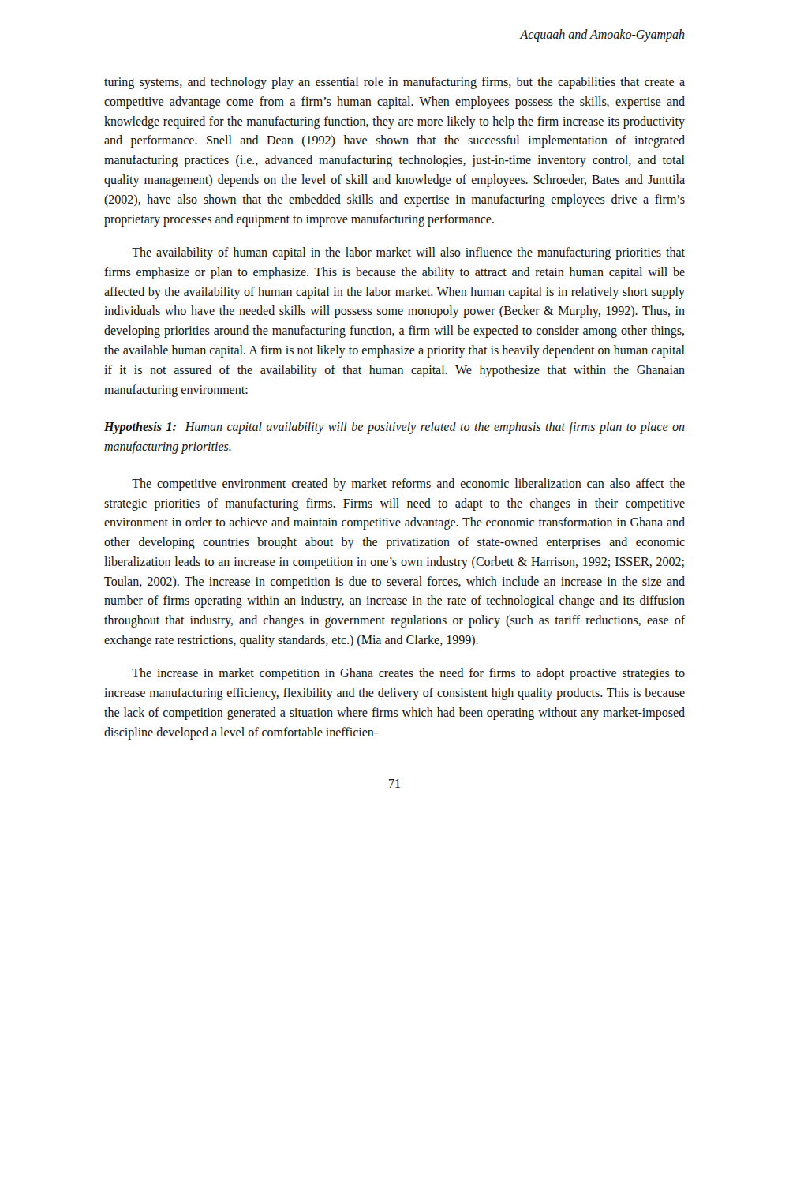Acquaah and Amoako-Gyampah
turing systems, and technology play an essential role in manufacturing firms, but the capabilities that create a competitive advantage come from a firm’s human capital. When employees possess the skills, expertise and knowledge required for the manufacturing function, they are more likely to help the firm increase its productivity and performance. Snell and Dean (1992) have shown that the successful implementation of integrated manufacturing practices (i.e., advanced manufacturing technologies, just-in-time inventory control, and total quality management) depends on the level of skill and knowledge of employees. Schroeder, Bates and Junttila (2002), have also shown that the embedded skills and expertise in manufacturing employees drive a firm’s proprietary processes and equipment to improve manufacturing performance.
The availability of human capital in the labor market will also influence the manufacturing priorities that firms emphasize or plan to emphasize. This is because the ability to attract and retain human capital will be affected by the availability of human capital in the labor market. When human capital is in relatively short supply individuals who have the needed skills will possess some monopoly power (Becker & Murphy, 1992). Thus, in developing priorities around the manufacturing function, a firm will be expected to consider among other things, the available human capital. A firm is not likely to emphasize a priority that is heavily dependent on human capital if it is not assured of the availability of that human capital. We hypothesize that within the Ghanaian manufacturing environment:
Hypothesis 1: Human capital availability will be positively related to the emphasis that firms plan to place on manufacturing priorities.
The competitive environment created by market reforms and economic liberalization can also affect the strategic priorities of manufacturing firms. Firms will need to adapt to the changes in their competitive environment in order to achieve and maintain competitive advantage. The economic transformation in Ghana and other developing countries brought about by the privatization of state-owned enterprises and economic liberalization leads to an increase in competition in one’s own industry (Corbett & Harrison, 1992; ISSER, 2002; Toulan, 2002). The increase in competition is due to several forces, which include an increase in the size and number of firms operating within an industry, an increase in the rate of technological change and its diffusion throughout that industry, and changes in government regulations or policy (such as tariff reductions, ease of exchange rate restrictions, quality standards, etc.) (Mia and Clarke, 1999).
The increase in market competition in Ghana creates the need for firms to adopt proactive strategies to increase manufacturing efficiency, flexibility and the delivery of consistent high quality products. This is because the lack of competition generated a situation where firms which had been operating without any market-imposed discipline developed a level of comfortable inefficien-
71